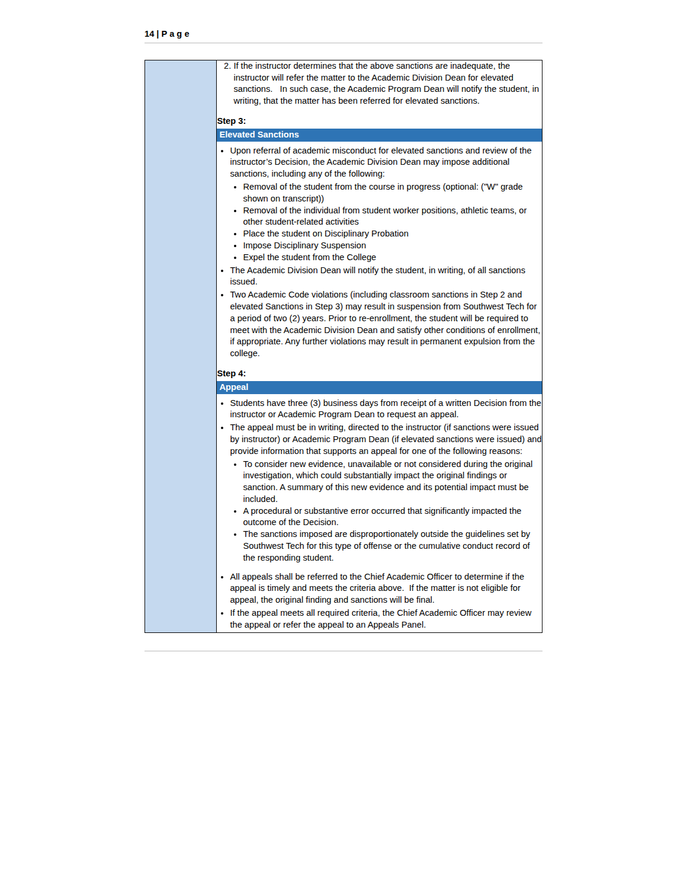14 | P a g e
| | If the instructor determines that the above sanctions are inadequate, the instructor will refer the matter to the Academic Division Dean for elevated sanctions. In such case, the Academic Program Dean will notify the student, in writing, that the matter has been referred for elevated sanctions. Step 3: Elevated Sanctions Upon referral of academic misconduct for elevated sanctions and review of the instructor’s Decision, the Academic Division Dean may impose additional sanctions, including any of the following: Removal of the student from the course in progress (optional: ("W" grade shown on transcript)) Removal of the individual from student worker positions, athletic teams, or other student-related activities Place the student on Disciplinary Probation Impose Disciplinary Suspension Expel the student from the College The Academic Division Dean will notify the student, in writing, of all sanctions issued. Two Academic Code violations (including classroom sanctions in Step 2 and elevated Sanctions in Step 3) may result in suspension from Southwest Tech for a period of two (2) years. Prior to re-enrollment, the student will be required to meet with the Academic Division Dean and satisfy other conditions of enrollment, if appropriate. Any further violations may result in permanent expulsion from the college. Step 4: Appeal Students have three (3) business days from receipt of a written Decision from the instructor or Academic Program Dean to request an appeal. The appeal must be in writing, directed to the instructor (if sanctions were issued by instructor) or Academic Program Dean (if elevated sanctions were issued) and provide information that supports an appeal for one of the following reasons: To consider new evidence, unavailable or not considered during the original investigation, which could substantially impact the original findings or sanction. A summary of this new evidence and its potential impact must be included. A procedural or substantive error occurred that significantly impacted the outcome of the Decision. The sanctions imposed are disproportionately outside the guidelines set by Southwest Tech for this type of offense or the cumulative conduct record of the responding student. All appeals shall be referred to the Chief Academic Officer to determine if the appeal is timely and meets the criteria above. If the matter is not eligible for appeal, the original finding and sanctions will be final. If the appeal meets all required criteria, the Chief Academic Officer may review the appeal or refer the appeal to an Appeals Panel. |